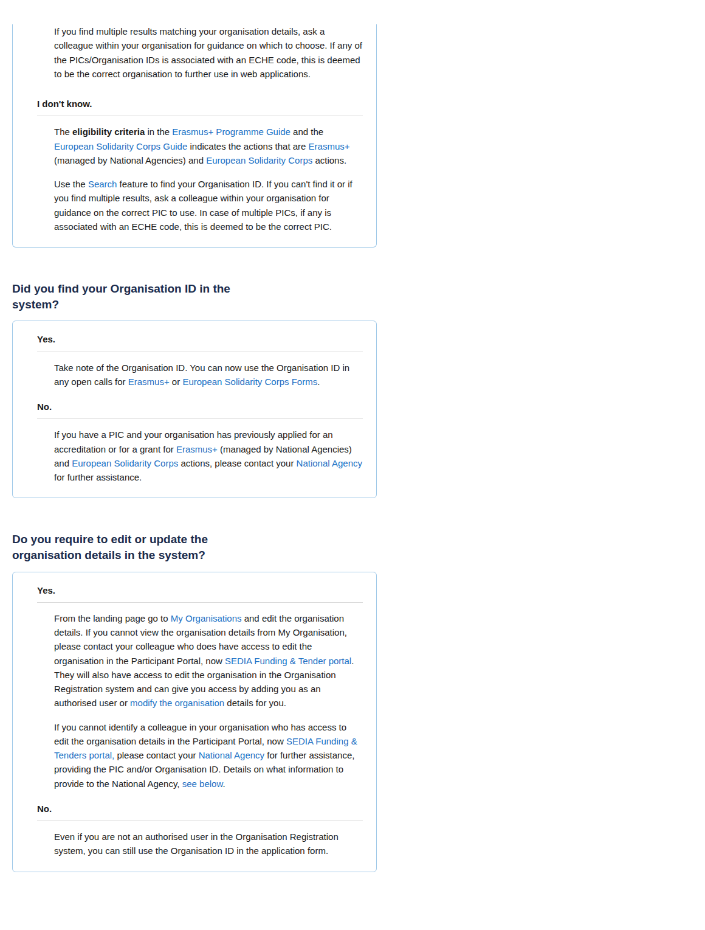If you find multiple results matching your organisation details, ask a colleague within your organisation for guidance on which to choose. If any of the PICs/Organisation IDs is associated with an ECHE code, this is deemed to be the correct organisation to further use in web applications.
I don't know.
The eligibility criteria in the Erasmus+ Programme Guide and the European Solidarity Corps Guide indicates the actions that are Erasmus+ (managed by National Agencies) and European Solidarity Corps actions.
Use the Search feature to find your Organisation ID. If you can't find it or if you find multiple results, ask a colleague within your organisation for guidance on the correct PIC to use. In case of multiple PICs, if any is associated with an ECHE code, this is deemed to be the correct PIC.
Did you find your Organisation ID in the system?
Yes.
Take note of the Organisation ID. You can now use the Organisation ID in any open calls for Erasmus+ or European Solidarity Corps Forms.
No.
If you have a PIC and your organisation has previously applied for an accreditation or for a grant for Erasmus+ (managed by National Agencies) and European Solidarity Corps actions, please contact your National Agency for further assistance.
Do you require to edit or update the organisation details in the system?
Yes.
From the landing page go to My Organisations and edit the organisation details. If you cannot view the organisation details from My Organisation, please contact your colleague who does have access to edit the organisation in the Participant Portal, now SEDIA Funding & Tender portal. They will also have access to edit the organisation in the Organisation Registration system and can give you access by adding you as an authorised user or modify the organisation details for you.
If you cannot identify a colleague in your organisation who has access to edit the organisation details in the Participant Portal, now SEDIA Funding & Tenders portal, please contact your National Agency for further assistance, providing the PIC and/or Organisation ID. Details on what information to provide to the National Agency, see below.
No.
Even if you are not an authorised user in the Organisation Registration system, you can still use the Organisation ID in the application form.